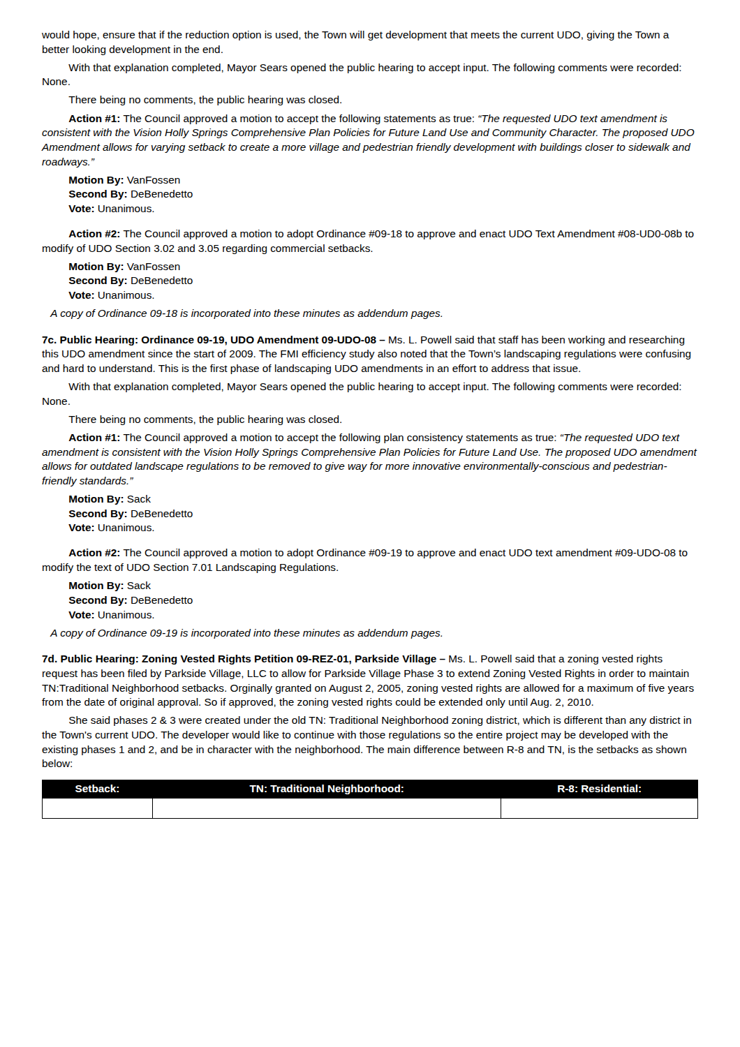would hope, ensure that if the reduction option is used, the Town will get development that meets the current UDO, giving the Town a better looking development in the end.
With that explanation completed, Mayor Sears opened the public hearing to accept input. The following comments were recorded: None.
There being no comments, the public hearing was closed.
Action #1: The Council approved a motion to accept the following statements as true: “The requested UDO text amendment is consistent with the Vision Holly Springs Comprehensive Plan Policies for Future Land Use and Community Character. The proposed UDO Amendment allows for varying setback to create a more village and pedestrian friendly development with buildings closer to sidewalk and roadways.”
Motion By: VanFossen
Second By: DeBenedetto
Vote: Unanimous.
Action #2: The Council approved a motion to adopt Ordinance #09-18 to approve and enact UDO Text Amendment #08-UD0-08b to modify of UDO Section 3.02 and 3.05 regarding commercial setbacks.
Motion By: VanFossen
Second By: DeBenedetto
Vote: Unanimous.
A copy of Ordinance 09-18 is incorporated into these minutes as addendum pages.
7c. Public Hearing: Ordinance 09-19, UDO Amendment 09-UDO-08 – Ms. L. Powell said that staff has been working and researching this UDO amendment since the start of 2009. The FMI efficiency study also noted that the Town’s landscaping regulations were confusing and hard to understand. This is the first phase of landscaping UDO amendments in an effort to address that issue.
With that explanation completed, Mayor Sears opened the public hearing to accept input. The following comments were recorded: None.
There being no comments, the public hearing was closed.
Action #1: The Council approved a motion to accept the following plan consistency statements as true: “The requested UDO text amendment is consistent with the Vision Holly Springs Comprehensive Plan Policies for Future Land Use. The proposed UDO amendment allows for outdated landscape regulations to be removed to give way for more innovative environmentally-conscious and pedestrian-friendly standards.”
Motion By: Sack
Second By: DeBenedetto
Vote: Unanimous.
Action #2: The Council approved a motion to adopt Ordinance #09-19 to approve and enact UDO text amendment #09-UDO-08 to modify the text of UDO Section 7.01 Landscaping Regulations.
Motion By: Sack
Second By: DeBenedetto
Vote: Unanimous.
A copy of Ordinance 09-19 is incorporated into these minutes as addendum pages.
7d. Public Hearing: Zoning Vested Rights Petition 09-REZ-01, Parkside Village – Ms. L. Powell said that a zoning vested rights request has been filed by Parkside Village, LLC to allow for Parkside Village Phase 3 to extend Zoning Vested Rights in order to maintain TN:Traditional Neighborhood setbacks. Orginally granted on August 2, 2005, zoning vested rights are allowed for a maximum of five years from the date of original approval. So if approved, the zoning vested rights could be extended only until Aug. 2, 2010.
She said phases 2 & 3 were created under the old TN: Traditional Neighborhood zoning district, which is different than any district in the Town's current UDO. The developer would like to continue with those regulations so the entire project may be developed with the existing phases 1 and 2, and be in character with the neighborhood. The main difference between R-8 and TN, is the setbacks as shown below:
| Setback: | TN: Traditional Neighborhood: | R-8: Residential: |
| --- | --- | --- |